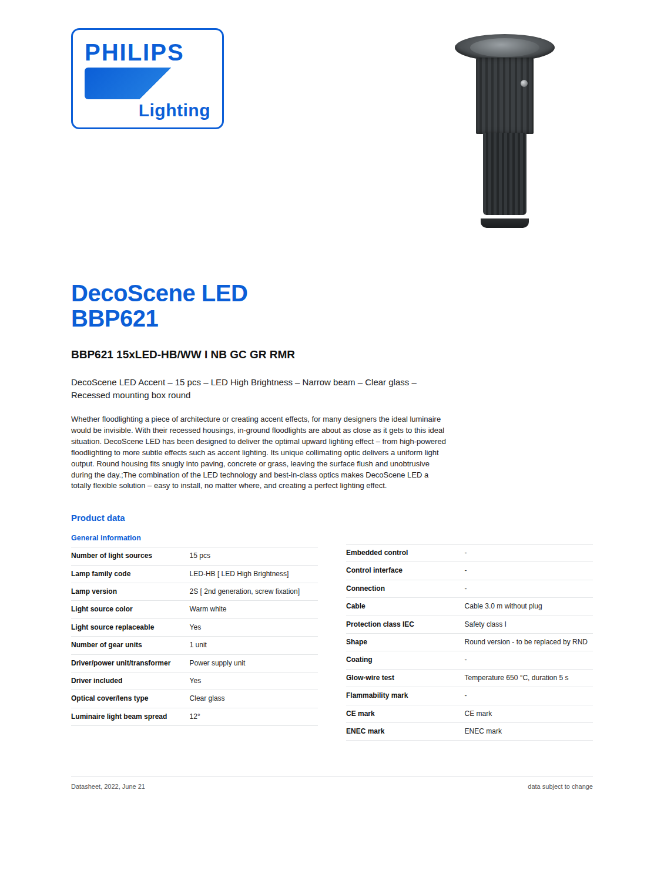PHILIPS
Lighting
DecoScene LED
BBP621
BBP621 15xLED-HB/WW I NB GC GR RMR
DecoScene LED Accent – 15 pcs – LED High Brightness – Narrow beam – Clear glass – Recessed mounting box round
Whether floodlighting a piece of architecture or creating accent effects, for many designers the ideal luminaire would be invisible. With their recessed housings, in-ground floodlights are about as close as it gets to this ideal situation. DecoScene LED has been designed to deliver the optimal upward lighting effect – from high-powered floodlighting to more subtle effects such as accent lighting. Its unique collimating optic delivers a uniform light output. Round housing fits snugly into paving, concrete or grass, leaving the surface flush and unobtrusive during the day.;The combination of the LED technology and best-in-class optics makes DecoScene LED a totally flexible solution – easy to install, no matter where, and creating a perfect lighting effect.
Product data
General information
| Number of light sources | 15 pcs |
| Lamp family code | LED-HB [ LED High Brightness] |
| Lamp version | 2S [ 2nd generation, screw fixation] |
| Light source color | Warm white |
| Light source replaceable | Yes |
| Number of gear units | 1 unit |
| Driver/power unit/transformer | Power supply unit |
| Driver included | Yes |
| Optical cover/lens type | Clear glass |
| Luminaire light beam spread | 12° |
| Embedded control | - |
| Control interface | - |
| Connection | - |
| Cable | Cable 3.0 m without plug |
| Protection class IEC | Safety class I |
| Shape | Round version - to be replaced by RND |
| Coating | - |
| Glow-wire test | Temperature 650 °C, duration 5 s |
| Flammability mark | - |
| CE mark | CE mark |
| ENEC mark | ENEC mark |
Datasheet, 2022, June 21
data subject to change